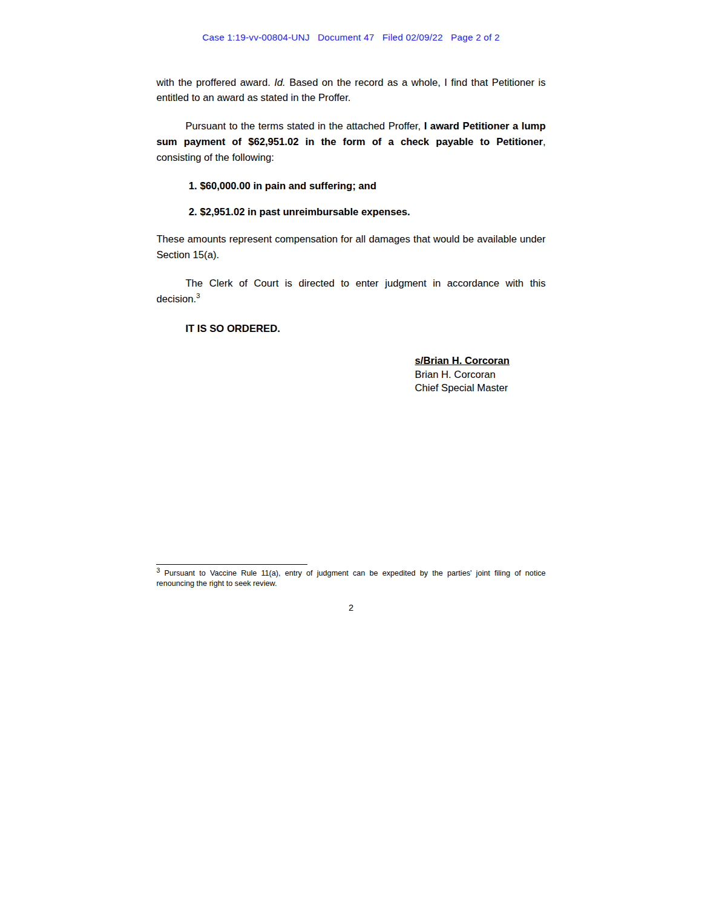Case 1:19-vv-00804-UNJ Document 47 Filed 02/09/22 Page 2 of 2
with the proffered award. Id. Based on the record as a whole, I find that Petitioner is entitled to an award as stated in the Proffer.
Pursuant to the terms stated in the attached Proffer, I award Petitioner a lump sum payment of $62,951.02 in the form of a check payable to Petitioner, consisting of the following:
$60,000.00 in pain and suffering; and
$2,951.02 in past unreimbursable expenses.
These amounts represent compensation for all damages that would be available under Section 15(a).
The Clerk of Court is directed to enter judgment in accordance with this decision.3
IT IS SO ORDERED.
s/Brian H. Corcoran
Brian H. Corcoran
Chief Special Master
3 Pursuant to Vaccine Rule 11(a), entry of judgment can be expedited by the parties' joint filing of notice renouncing the right to seek review.
2